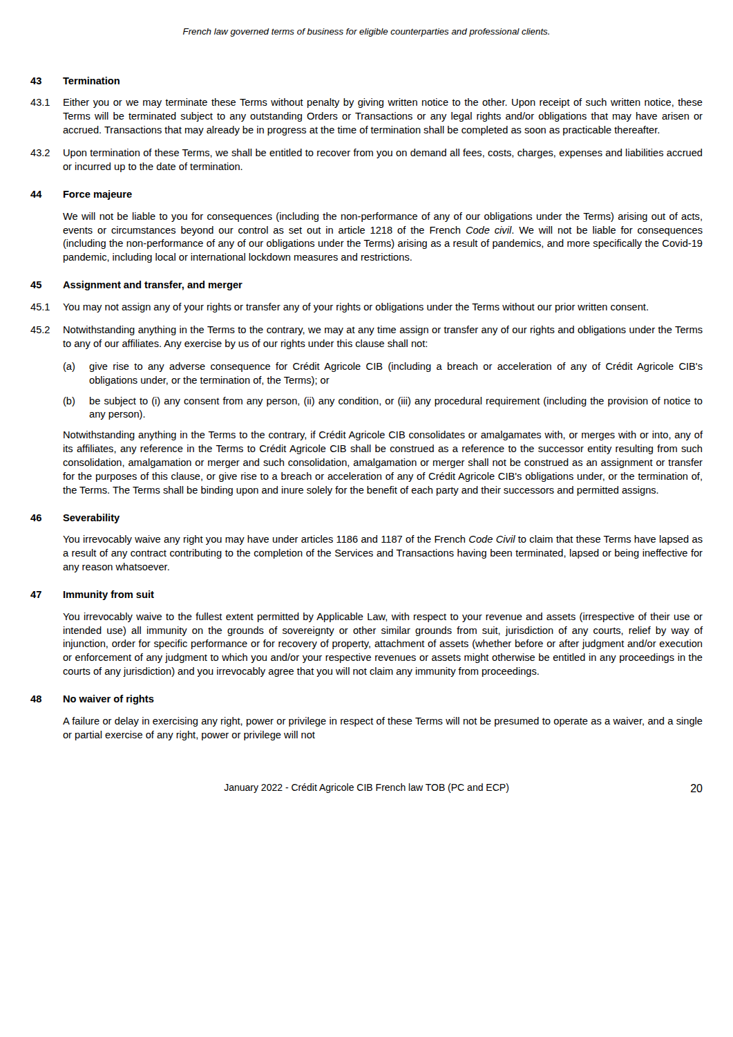French law governed terms of business for eligible counterparties and professional clients.
43 Termination
43.1 Either you or we may terminate these Terms without penalty by giving written notice to the other. Upon receipt of such written notice, these Terms will be terminated subject to any outstanding Orders or Transactions or any legal rights and/or obligations that may have arisen or accrued. Transactions that may already be in progress at the time of termination shall be completed as soon as practicable thereafter.
43.2 Upon termination of these Terms, we shall be entitled to recover from you on demand all fees, costs, charges, expenses and liabilities accrued or incurred up to the date of termination.
44 Force majeure
We will not be liable to you for consequences (including the non-performance of any of our obligations under the Terms) arising out of acts, events or circumstances beyond our control as set out in article 1218 of the French Code civil. We will not be liable for consequences (including the non-performance of any of our obligations under the Terms) arising as a result of pandemics, and more specifically the Covid-19 pandemic, including local or international lockdown measures and restrictions.
45 Assignment and transfer, and merger
45.1 You may not assign any of your rights or transfer any of your rights or obligations under the Terms without our prior written consent.
45.2 Notwithstanding anything in the Terms to the contrary, we may at any time assign or transfer any of our rights and obligations under the Terms to any of our affiliates. Any exercise by us of our rights under this clause shall not:
(a) give rise to any adverse consequence for Crédit Agricole CIB (including a breach or acceleration of any of Crédit Agricole CIB's obligations under, or the termination of, the Terms); or
(b) be subject to (i) any consent from any person, (ii) any condition, or (iii) any procedural requirement (including the provision of notice to any person).
Notwithstanding anything in the Terms to the contrary, if Crédit Agricole CIB consolidates or amalgamates with, or merges with or into, any of its affiliates, any reference in the Terms to Crédit Agricole CIB shall be construed as a reference to the successor entity resulting from such consolidation, amalgamation or merger and such consolidation, amalgamation or merger shall not be construed as an assignment or transfer for the purposes of this clause, or give rise to a breach or acceleration of any of Crédit Agricole CIB's obligations under, or the termination of, the Terms. The Terms shall be binding upon and inure solely for the benefit of each party and their successors and permitted assigns.
46 Severability
You irrevocably waive any right you may have under articles 1186 and 1187 of the French Code Civil to claim that these Terms have lapsed as a result of any contract contributing to the completion of the Services and Transactions having been terminated, lapsed or being ineffective for any reason whatsoever.
47 Immunity from suit
You irrevocably waive to the fullest extent permitted by Applicable Law, with respect to your revenue and assets (irrespective of their use or intended use) all immunity on the grounds of sovereignty or other similar grounds from suit, jurisdiction of any courts, relief by way of injunction, order for specific performance or for recovery of property, attachment of assets (whether before or after judgment and/or execution or enforcement of any judgment to which you and/or your respective revenues or assets might otherwise be entitled in any proceedings in the courts of any jurisdiction) and you irrevocably agree that you will not claim any immunity from proceedings.
48 No waiver of rights
A failure or delay in exercising any right, power or privilege in respect of these Terms will not be presumed to operate as a waiver, and a single or partial exercise of any right, power or privilege will not
January 2022 - Crédit Agricole CIB French law TOB (PC and ECP) 20